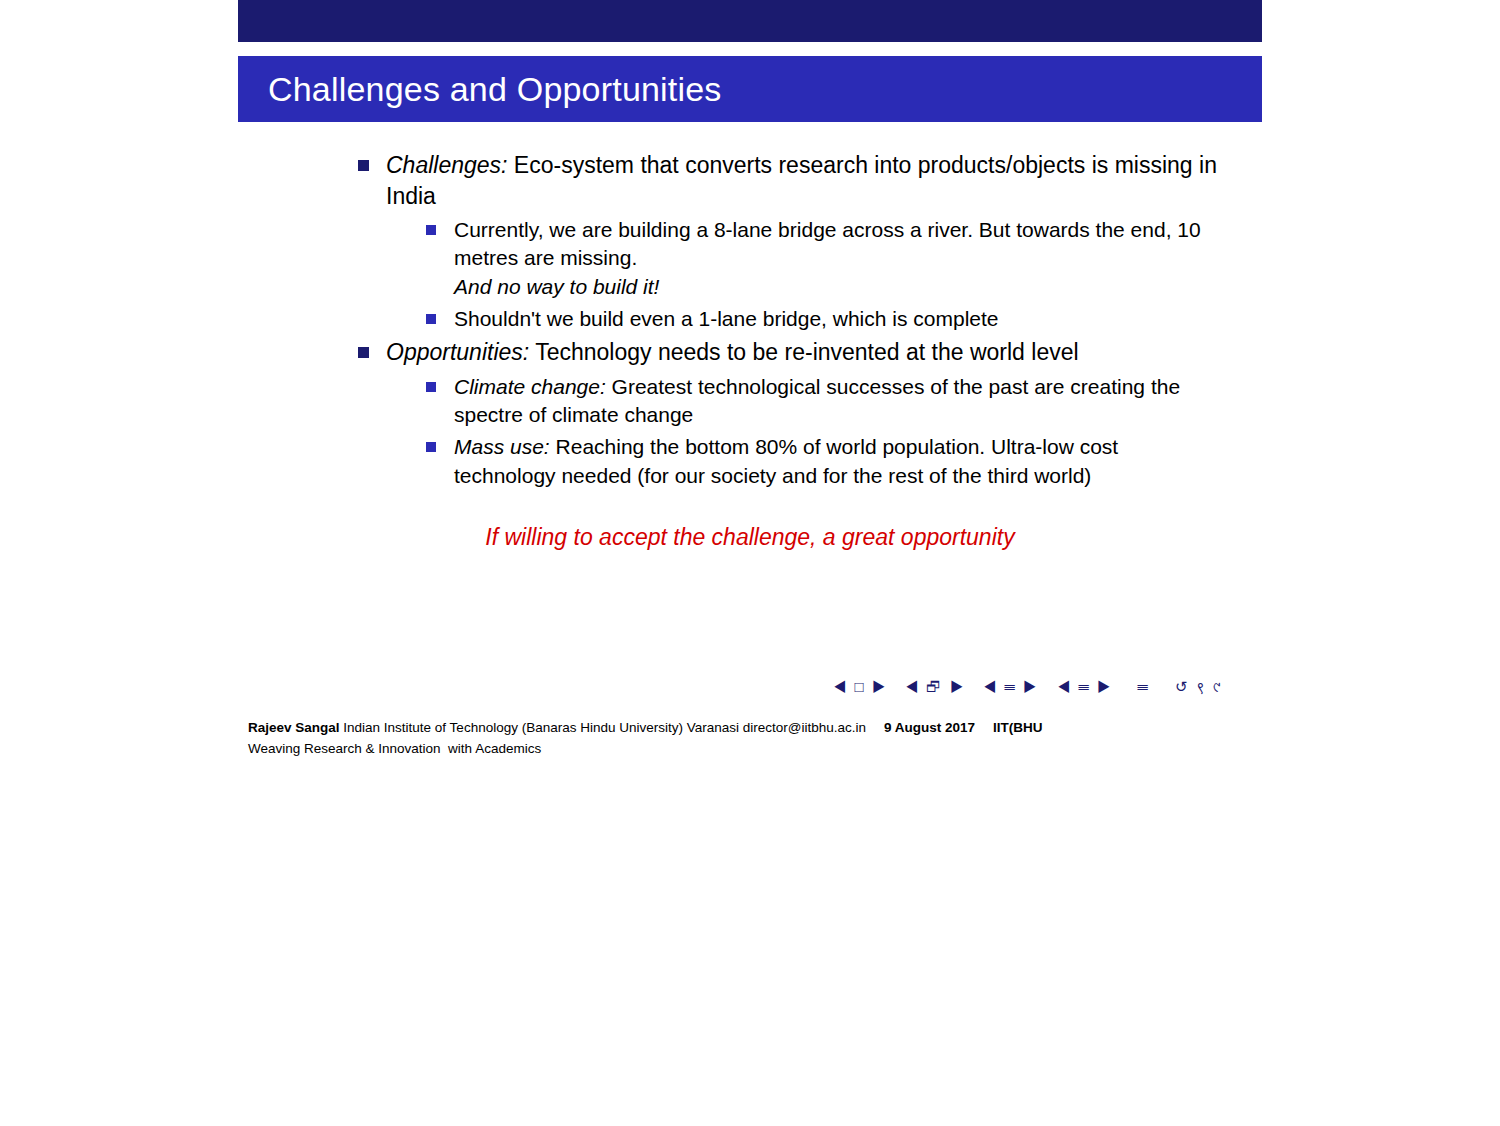Challenges and Opportunities
Challenges: Eco-system that converts research into products/objects is missing in India
Currently, we are building a 8-lane bridge across a river. But towards the end, 10 metres are missing.
And no way to build it!
Shouldn't we build even a 1-lane bridge, which is complete
Opportunities: Technology needs to be re-invented at the world level
Climate change: Greatest technological successes of the past are creating the spectre of climate change
Mass use: Reaching the bottom 80% of world population. Ultra-low cost technology needed (for our society and for the rest of the third world)
If willing to accept the challenge, a great opportunity
◀ □ ▶ ◀ 🗗 ▶ ◀ ☰ ▶ ◀ ☰ ▶ ☰ ↺ ९ ୯
Rajeev Sangal Indian Institute of Technology (Banaras Hindu University) Varanasi director@iitbhu.ac.in 9 August 2017 IIT(BHU
Weaving Research & Innovation with Academics